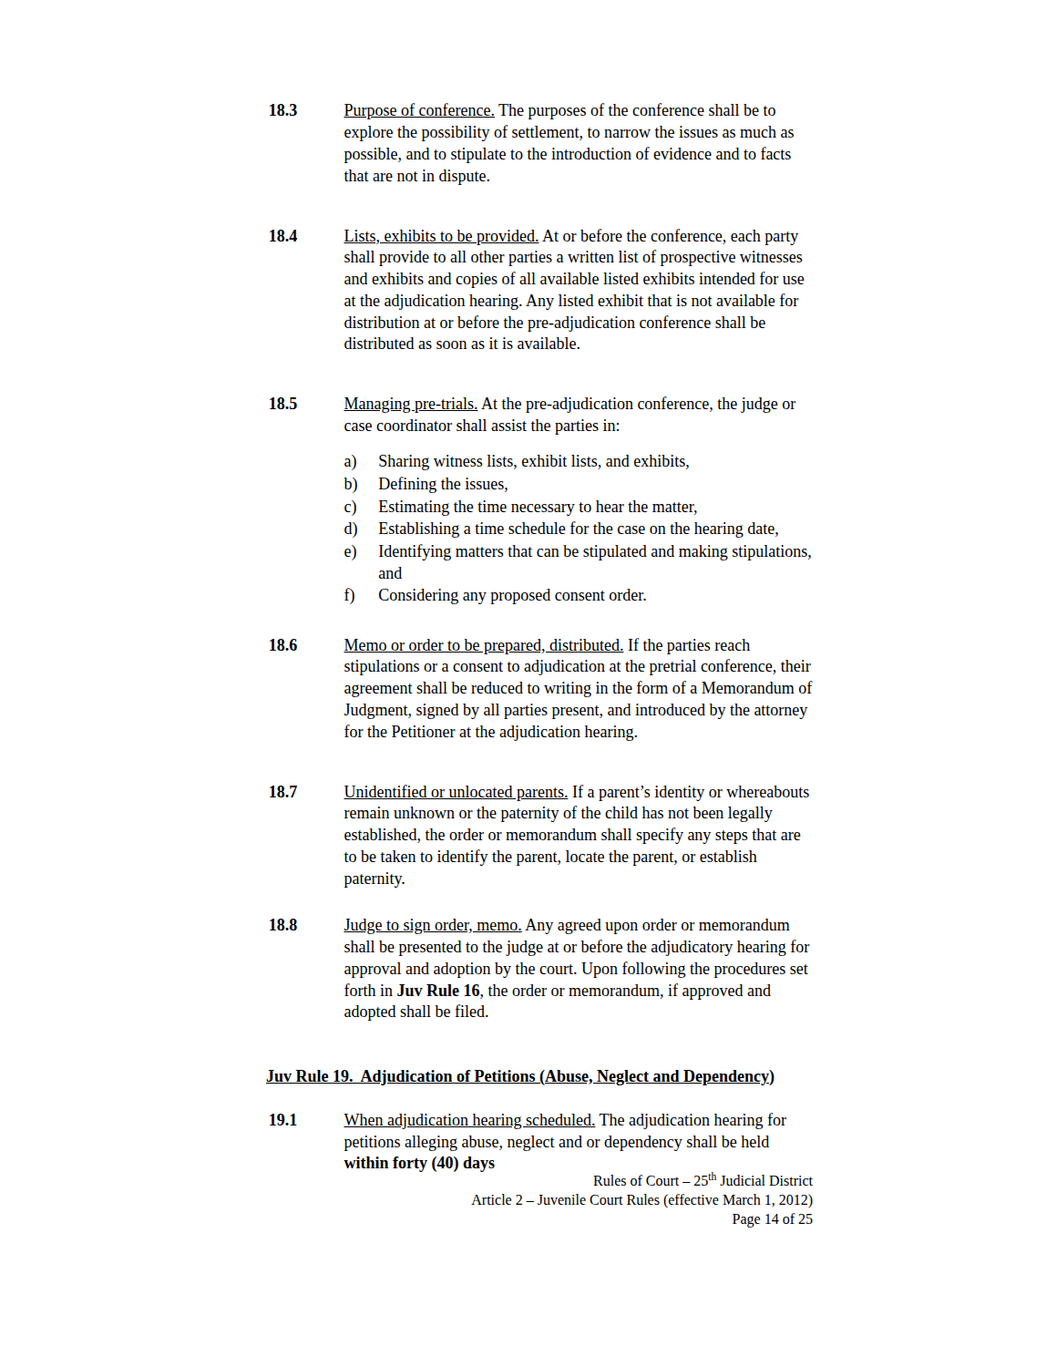18.3
Purpose of conference. The purposes of the conference shall be to explore the possibility of settlement, to narrow the issues as much as possible, and to stipulate to the introduction of evidence and to facts that are not in dispute.
18.4
Lists, exhibits to be provided. At or before the conference, each party shall provide to all other parties a written list of prospective witnesses and exhibits and copies of all available listed exhibits intended for use at the adjudication hearing. Any listed exhibit that is not available for distribution at or before the pre-adjudication conference shall be distributed as soon as it is available.
18.5
Managing pre-trials. At the pre-adjudication conference, the judge or case coordinator shall assist the parties in:
a) Sharing witness lists, exhibit lists, and exhibits,
b) Defining the issues,
c) Estimating the time necessary to hear the matter,
d) Establishing a time schedule for the case on the hearing date,
e) Identifying matters that can be stipulated and making stipulations, and
f) Considering any proposed consent order.
18.6
Memo or order to be prepared, distributed. If the parties reach stipulations or a consent to adjudication at the pretrial conference, their agreement shall be reduced to writing in the form of a Memorandum of Judgment, signed by all parties present, and introduced by the attorney for the Petitioner at the adjudication hearing.
18.7
Unidentified or unlocated parents. If a parent’s identity or whereabouts remain unknown or the paternity of the child has not been legally established, the order or memorandum shall specify any steps that are to be taken to identify the parent, locate the parent, or establish paternity.
18.8
Judge to sign order, memo. Any agreed upon order or memorandum shall be presented to the judge at or before the adjudicatory hearing for approval and adoption by the court. Upon following the procedures set forth in Juv Rule 16, the order or memorandum, if approved and adopted shall be filed.
Juv Rule 19. Adjudication of Petitions (Abuse, Neglect and Dependency)
19.1
When adjudication hearing scheduled. The adjudication hearing for petitions alleging abuse, neglect and or dependency shall be held within forty (40) days
Rules of Court – 25th Judicial District
Article 2 – Juvenile Court Rules (effective March 1, 2012)
Page 14 of 25